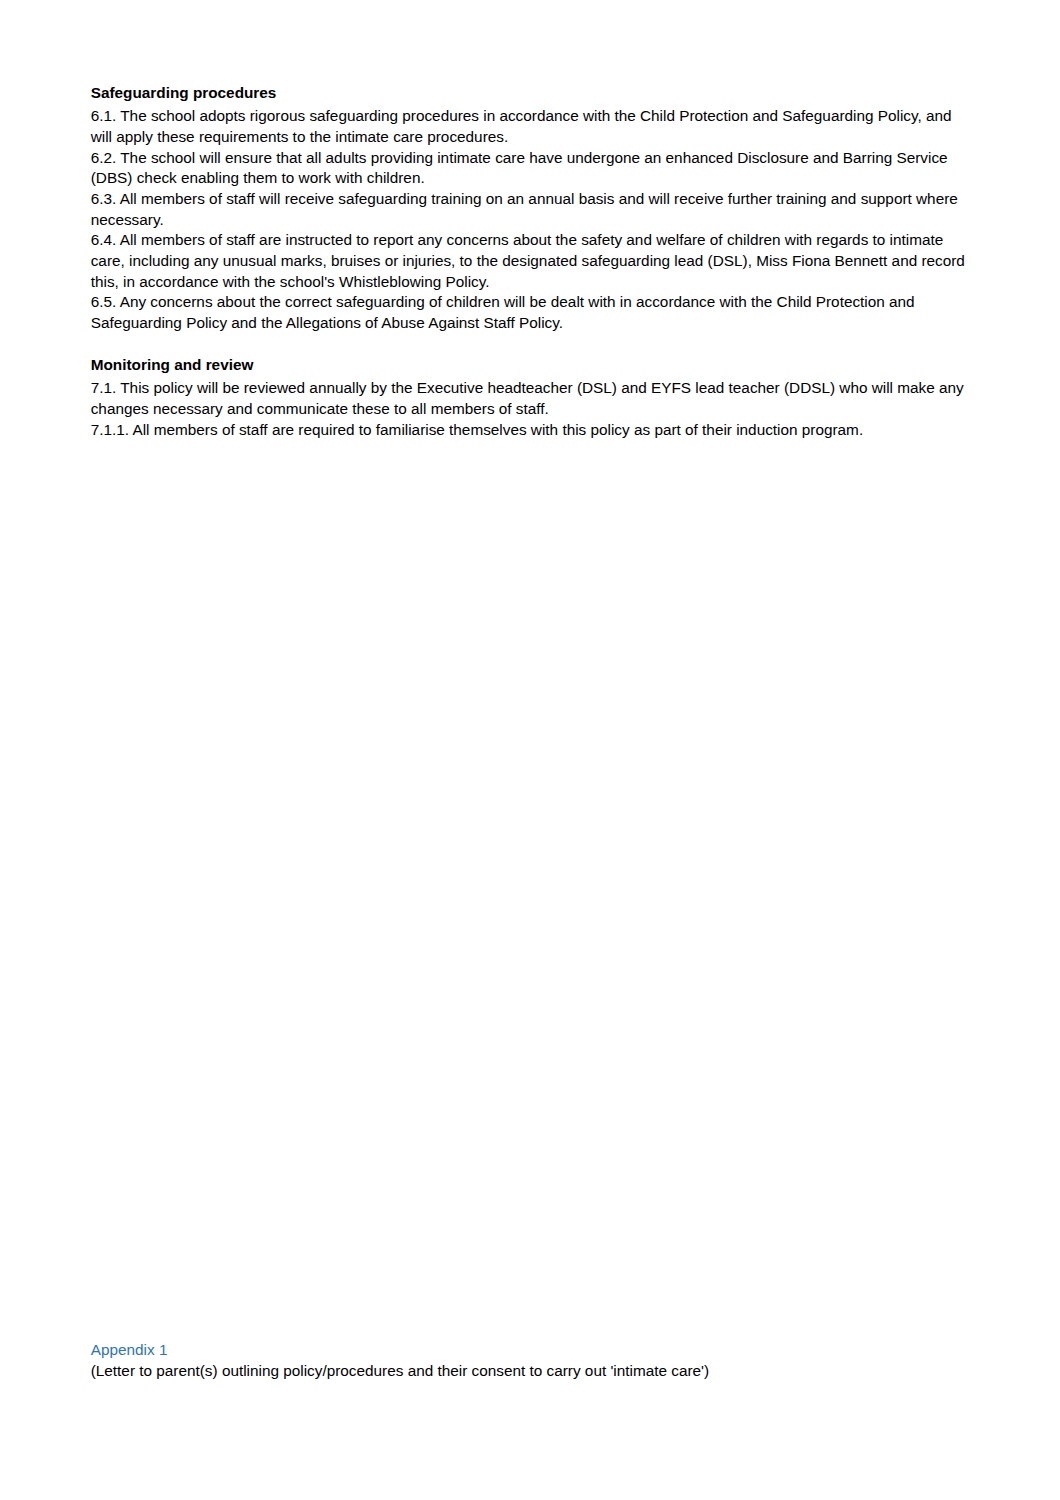Safeguarding procedures
6.1. The school adopts rigorous safeguarding procedures in accordance with the Child Protection and Safeguarding Policy, and will apply these requirements to the intimate care procedures.
6.2. The school will ensure that all adults providing intimate care have undergone an enhanced Disclosure and Barring Service (DBS) check enabling them to work with children.
6.3. All members of staff will receive safeguarding training on an annual basis and will receive further training and support where necessary.
6.4. All members of staff are instructed to report any concerns about the safety and welfare of children with regards to intimate care, including any unusual marks, bruises or injuries, to the designated safeguarding lead (DSL), Miss Fiona Bennett and record this, in accordance with the school's Whistleblowing Policy.
6.5. Any concerns about the correct safeguarding of children will be dealt with in accordance with the Child Protection and Safeguarding Policy and the Allegations of Abuse Against Staff Policy.
Monitoring and review
7.1. This policy will be reviewed annually by the Executive headteacher (DSL) and EYFS lead teacher (DDSL) who will make any changes necessary and communicate these to all members of staff.
7.1.1. All members of staff are required to familiarise themselves with this policy as part of their induction program.
Appendix 1
(Letter to parent(s) outlining policy/procedures and their consent to carry out 'intimate care')